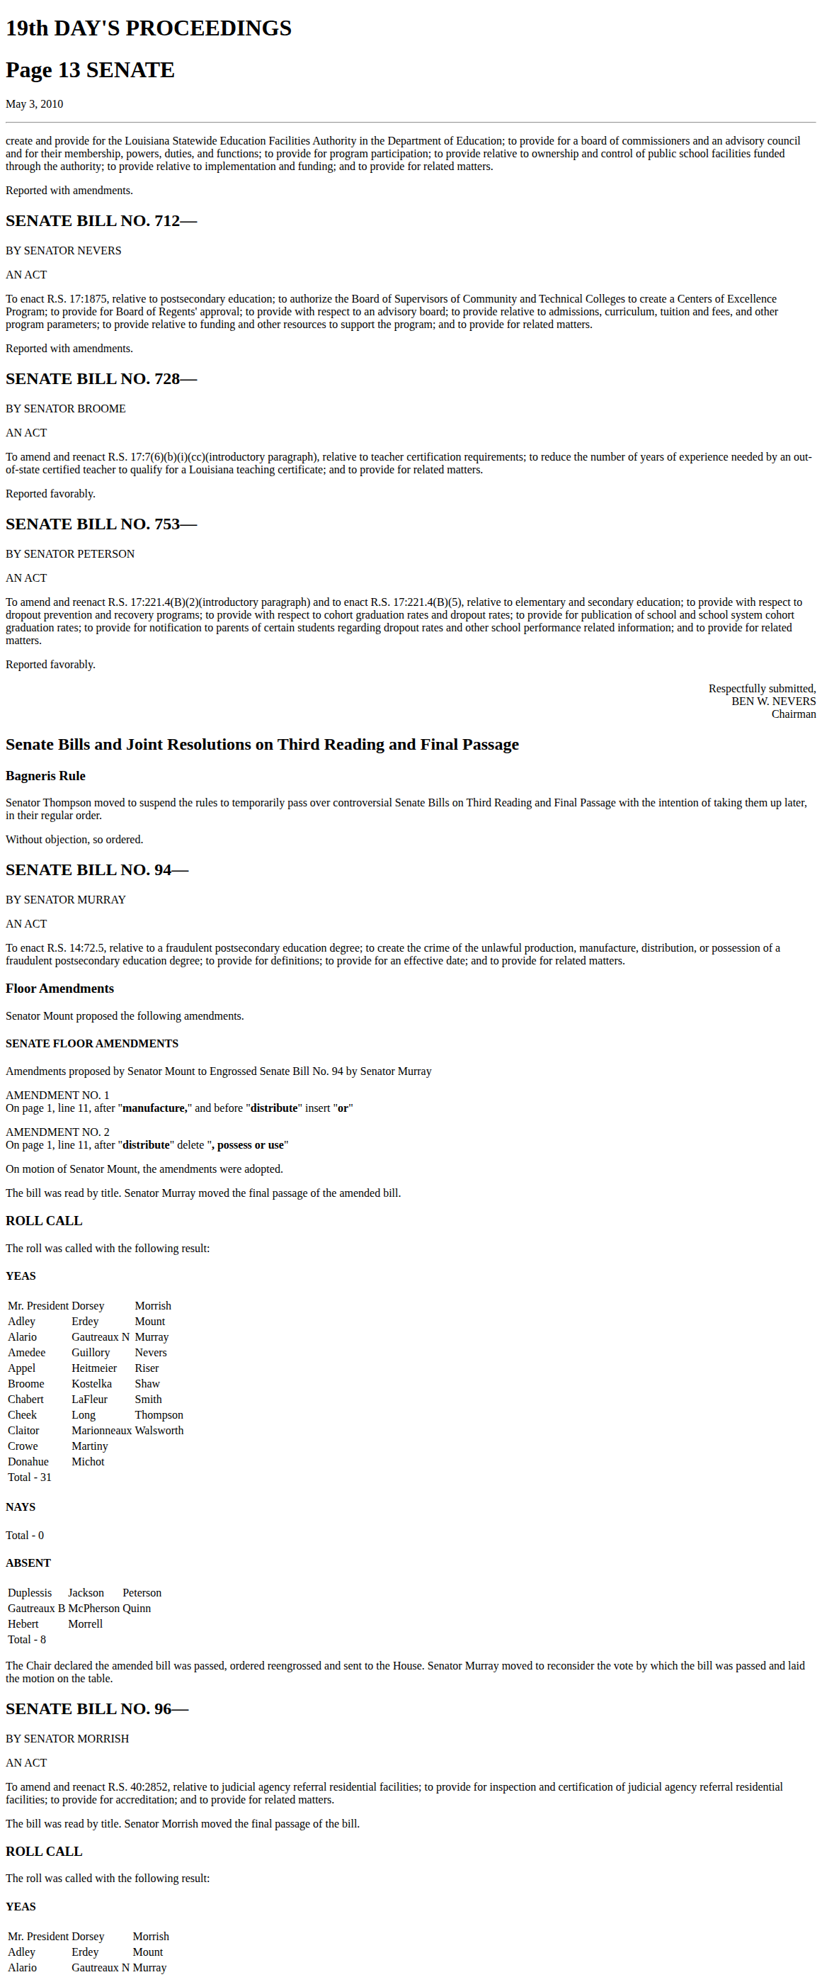19th DAY'S PROCEEDINGS
Page 13 SENATE
May 3, 2010
create and provide for the Louisiana Statewide Education Facilities Authority in the Department of Education; to provide for a board of commissioners and an advisory council and for their membership, powers, duties, and functions; to provide for program participation; to provide relative to ownership and control of public school facilities funded through the authority; to provide relative to implementation and funding; and to provide for related matters.
Reported with amendments.
SENATE BILL NO. 712—
BY SENATOR NEVERS
AN ACT
To enact R.S. 17:1875, relative to postsecondary education; to authorize the Board of Supervisors of Community and Technical Colleges to create a Centers of Excellence Program; to provide for Board of Regents' approval; to provide with respect to an advisory board; to provide relative to admissions, curriculum, tuition and fees, and other program parameters; to provide relative to funding and other resources to support the program; and to provide for related matters.
Reported with amendments.
SENATE BILL NO. 728—
BY SENATOR BROOME
AN ACT
To amend and reenact R.S. 17:7(6)(b)(i)(cc)(introductory paragraph), relative to teacher certification requirements; to reduce the number of years of experience needed by an out-of-state certified teacher to qualify for a Louisiana teaching certificate; and to provide for related matters.
Reported favorably.
SENATE BILL NO. 753—
BY SENATOR PETERSON
AN ACT
To amend and reenact R.S. 17:221.4(B)(2)(introductory paragraph) and to enact R.S. 17:221.4(B)(5), relative to elementary and secondary education; to provide with respect to dropout prevention and recovery programs; to provide with respect to cohort graduation rates and dropout rates; to provide for publication of school and school system cohort graduation rates; to provide for notification to parents of certain students regarding dropout rates and other school performance related information; and to provide for related matters.
Reported favorably.
Respectfully submitted,
BEN W. NEVERS
Chairman
Senate Bills and Joint Resolutions on Third Reading and Final Passage
Bagneris Rule
Senator Thompson moved to suspend the rules to temporarily pass over controversial Senate Bills on Third Reading and Final Passage with the intention of taking them up later, in their regular order.
Without objection, so ordered.
SENATE BILL NO. 94—
BY SENATOR MURRAY
AN ACT
To enact R.S. 14:72.5, relative to a fraudulent postsecondary education degree; to create the crime of the unlawful production, manufacture, distribution, or possession of a fraudulent postsecondary education degree; to provide for definitions; to provide for an effective date; and to provide for related matters.
Floor Amendments
Senator Mount proposed the following amendments.
SENATE FLOOR AMENDMENTS
Amendments proposed by Senator Mount to Engrossed Senate Bill No. 94 by Senator Murray
AMENDMENT NO. 1
On page 1, line 11, after "manufacture," and before "distribute" insert "or"
AMENDMENT NO. 2
On page 1, line 11, after "distribute" delete ", possess or use"
On motion of Senator Mount, the amendments were adopted.
The bill was read by title. Senator Murray moved the final passage of the amended bill.
ROLL CALL
The roll was called with the following result:
YEAS
| Mr. President | Dorsey | Morrish |
| Adley | Erdey | Mount |
| Alario | Gautreaux N | Murray |
| Amedee | Guillory | Nevers |
| Appel | Heitmeier | Riser |
| Broome | Kostelka | Shaw |
| Chabert | LaFleur | Smith |
| Cheek | Long | Thompson |
| Claitor | Marionneaux | Walsworth |
| Crowe | Martiny | |
| Donahue | Michot | |
| Total - 31 | | |
NAYS
Total - 0
ABSENT
| Duplessis | Jackson | Peterson |
| Gautreaux B | McPherson | Quinn |
| Hebert | Morrell | |
| Total - 8 | | |
The Chair declared the amended bill was passed, ordered reengrossed and sent to the House. Senator Murray moved to reconsider the vote by which the bill was passed and laid the motion on the table.
SENATE BILL NO. 96—
BY SENATOR MORRISH
AN ACT
To amend and reenact R.S. 40:2852, relative to judicial agency referral residential facilities; to provide for inspection and certification of judicial agency referral residential facilities; to provide for accreditation; and to provide for related matters.
The bill was read by title. Senator Morrish moved the final passage of the bill.
ROLL CALL
The roll was called with the following result:
YEAS
| Mr. President | Dorsey | Morrish |
| Adley | Erdey | Mount |
| Alario | Gautreaux N | Murray |